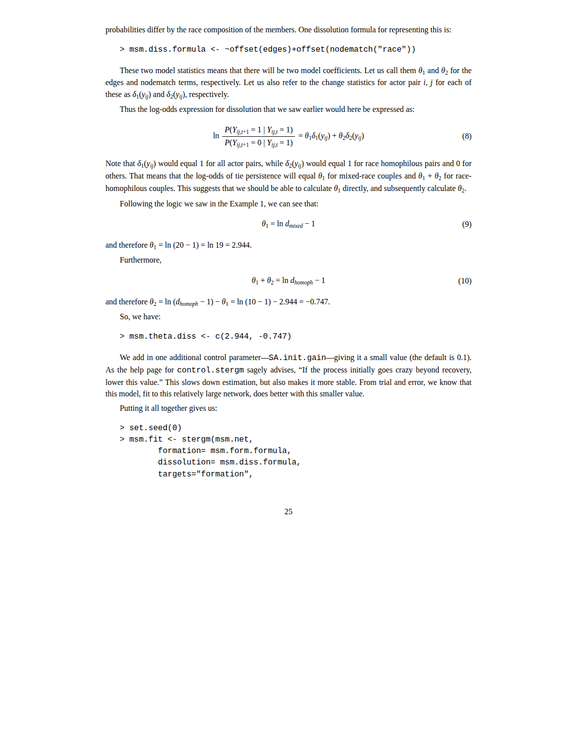probabilities differ by the race composition of the members. One dissolution formula for representing this is:
> msm.diss.formula <- ~offset(edges)+offset(nodematch("race"))
These two model statistics means that there will be two model coefficients. Let us call them θ1 and θ2 for the edges and nodematch terms, respectively. Let us also refer to the change statistics for actor pair i, j for each of these as δ1(yij) and δ2(yij), respectively.
Thus the log-odds expression for dissolution that we saw earlier would here be expressed as:
ln P(Yij,t+1 = 1 | Yij,t = 1) P(Yij,t+1 = 0 | Yij,t = 1) = θ1δ1(yij) + θ2δ2(yij) (8)
Note that δ1(yij) would equal 1 for all actor pairs, while δ2(yij) would equal 1 for race homophilous pairs and 0 for others. That means that the log-odds of tie persistence will equal θ1 for mixed-race couples and θ1 + θ2 for race-homophilous couples. This suggests that we should be able to calculate θ1 directly, and subsequently calculate θ2.
Following the logic we saw in the Example 1, we can see that:
θ1 = ln dmixed − 1 (9)
and therefore θ1 = ln (20 − 1) = ln 19 = 2.944.
Furthermore,
θ1 + θ2 = ln dhomoph − 1 (10)
and therefore θ2 = ln (dhomoph − 1) − θ1 = ln (10 − 1) − 2.944 = −0.747.
So, we have:
> msm.theta.diss <- c(2.944, -0.747)
We add in one additional control parameter—SA.init.gain—giving it a small value (the default is 0.1). As the help page for control.stergm sagely advises, “If the process initially goes crazy beyond recovery, lower this value.” This slows down estimation, but also makes it more stable. From trial and error, we know that this model, fit to this relatively large network, does better with this smaller value.
Putting it all together gives us:
> set.seed(0)
> msm.fit <- stergm(msm.net,
        formation= msm.form.formula,
        dissolution= msm.diss.formula,
        targets="formation",
25